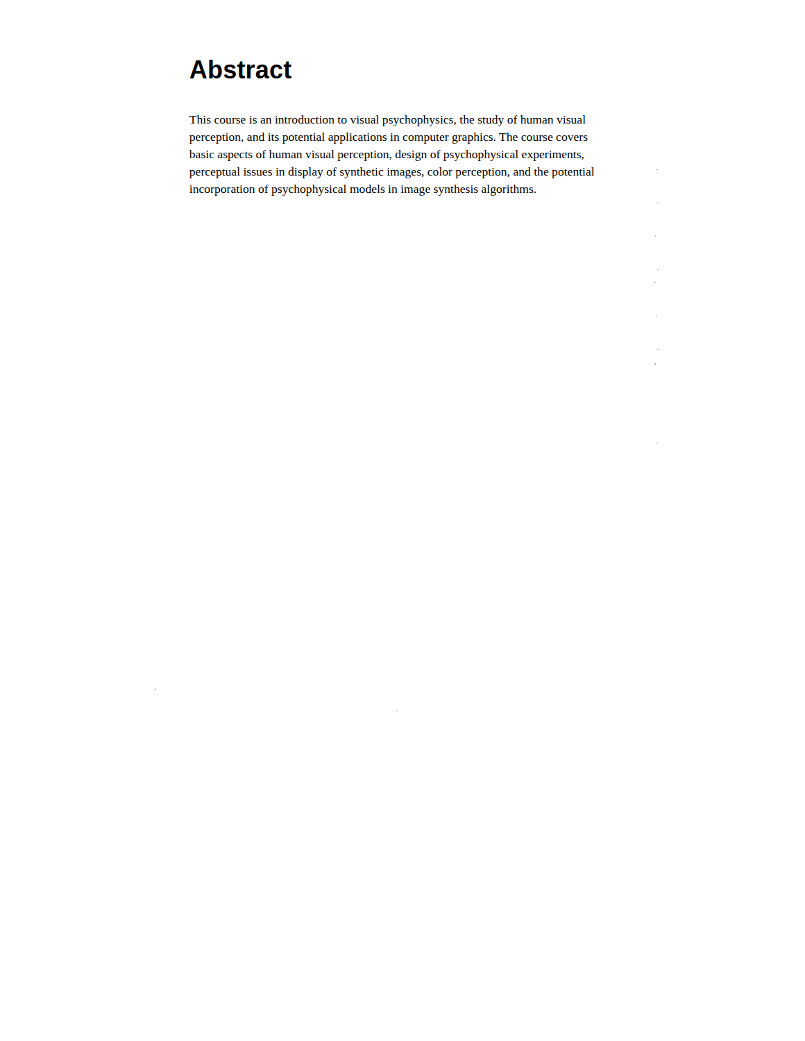Abstract
This course is an introduction to visual psychophysics, the study of human visual perception, and its potential applications in computer graphics. The course covers basic aspects of human visual perception, design of psychophysical experiments, perceptual issues in display of synthetic images, color perception, and the potential incorporation of psychophysical models in image synthesis algorithms.
. . . . . . . . , . . .